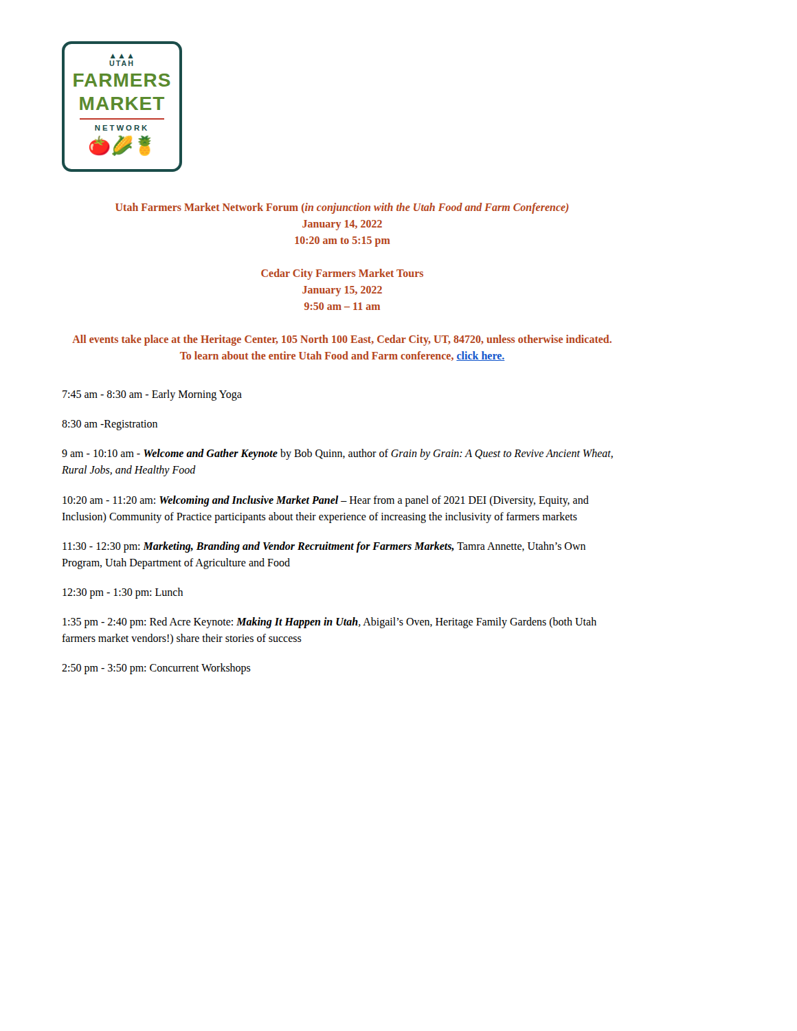▲▲▲
UTAH
FARMERS
MARKET
NETWORK
🍅🌽🍍
Utah Farmers Market Network Forum (in conjunction with the Utah Food and Farm Conference)
January 14, 2022
10:20 am to 5:15 pm
Cedar City Farmers Market Tours
January 15, 2022
9:50 am – 11 am
All events take place at the Heritage Center, 105 North 100 East, Cedar City, UT, 84720, unless otherwise indicated.
To learn about the entire Utah Food and Farm conference, click here.
7:45 am - 8:30 am - Early Morning Yoga
8:30 am -Registration
9 am - 10:10 am - Welcome and Gather Keynote by Bob Quinn, author of Grain by Grain: A Quest to Revive Ancient Wheat, Rural Jobs, and Healthy Food
10:20 am - 11:20 am: Welcoming and Inclusive Market Panel – Hear from a panel of 2021 DEI (Diversity, Equity, and Inclusion) Community of Practice participants about their experience of increasing the inclusivity of farmers markets
11:30 - 12:30 pm: Marketing, Branding and Vendor Recruitment for Farmers Markets, Tamra Annette, Utahn’s Own Program, Utah Department of Agriculture and Food
12:30 pm - 1:30 pm: Lunch
1:35 pm - 2:40 pm: Red Acre Keynote: Making It Happen in Utah, Abigail’s Oven, Heritage Family Gardens (both Utah farmers market vendors!) share their stories of success
2:50 pm - 3:50 pm: Concurrent Workshops